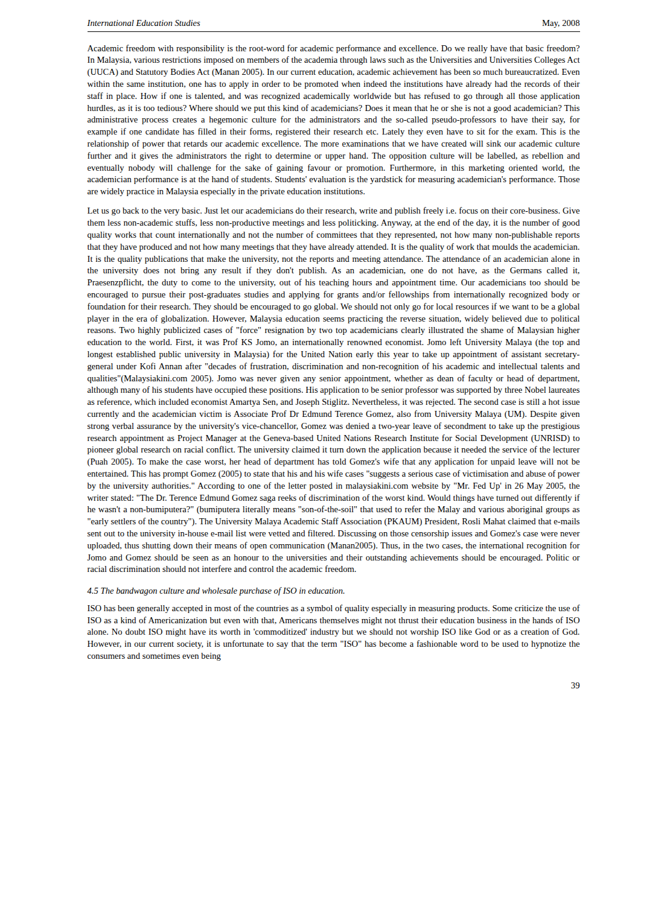International Education Studies May, 2008
Academic freedom with responsibility is the root-word for academic performance and excellence. Do we really have that basic freedom? In Malaysia, various restrictions imposed on members of the academia through laws such as the Universities and Universities Colleges Act (UUCA) and Statutory Bodies Act (Manan 2005). In our current education, academic achievement has been so much bureaucratized. Even within the same institution, one has to apply in order to be promoted when indeed the institutions have already had the records of their staff in place. How if one is talented, and was recognized academically worldwide but has refused to go through all those application hurdles, as it is too tedious? Where should we put this kind of academicians? Does it mean that he or she is not a good academician? This administrative process creates a hegemonic culture for the administrators and the so-called pseudo-professors to have their say, for example if one candidate has filled in their forms, registered their research etc. Lately they even have to sit for the exam. This is the relationship of power that retards our academic excellence. The more examinations that we have created will sink our academic culture further and it gives the administrators the right to determine or upper hand. The opposition culture will be labelled, as rebellion and eventually nobody will challenge for the sake of gaining favour or promotion. Furthermore, in this marketing oriented world, the academician performance is at the hand of students. Students' evaluation is the yardstick for measuring academician's performance. Those are widely practice in Malaysia especially in the private education institutions.
Let us go back to the very basic. Just let our academicians do their research, write and publish freely i.e. focus on their core-business. Give them less non-academic stuffs, less non-productive meetings and less politicking. Anyway, at the end of the day, it is the number of good quality works that count internationally and not the number of committees that they represented, not how many non-publishable reports that they have produced and not how many meetings that they have already attended. It is the quality of work that moulds the academician. It is the quality publications that make the university, not the reports and meeting attendance. The attendance of an academician alone in the university does not bring any result if they don't publish. As an academician, one do not have, as the Germans called it, Praesenzpflicht, the duty to come to the university, out of his teaching hours and appointment time. Our academicians too should be encouraged to pursue their post-graduates studies and applying for grants and/or fellowships from internationally recognized body or foundation for their research. They should be encouraged to go global. We should not only go for local resources if we want to be a global player in the era of globalization. However, Malaysia education seems practicing the reverse situation, widely believed due to political reasons. Two highly publicized cases of "force" resignation by two top academicians clearly illustrated the shame of Malaysian higher education to the world. First, it was Prof KS Jomo, an internationally renowned economist. Jomo left University Malaya (the top and longest established public university in Malaysia) for the United Nation early this year to take up appointment of assistant secretary-general under Kofi Annan after "decades of frustration, discrimination and non-recognition of his academic and intellectual talents and qualities"(Malaysiakini.com 2005). Jomo was never given any senior appointment, whether as dean of faculty or head of department, although many of his students have occupied these positions. His application to be senior professor was supported by three Nobel laureates as reference, which included economist Amartya Sen, and Joseph Stiglitz. Nevertheless, it was rejected. The second case is still a hot issue currently and the academician victim is Associate Prof Dr Edmund Terence Gomez, also from University Malaya (UM). Despite given strong verbal assurance by the university's vice-chancellor, Gomez was denied a two-year leave of secondment to take up the prestigious research appointment as Project Manager at the Geneva-based United Nations Research Institute for Social Development (UNRISD) to pioneer global research on racial conflict. The university claimed it turn down the application because it needed the service of the lecturer (Puah 2005). To make the case worst, her head of department has told Gomez's wife that any application for unpaid leave will not be entertained. This has prompt Gomez (2005) to state that his and his wife cases "suggests a serious case of victimisation and abuse of power by the university authorities." According to one of the letter posted in malaysiakini.com website by "Mr. Fed Up' in 26 May 2005, the writer stated: "The Dr. Terence Edmund Gomez saga reeks of discrimination of the worst kind. Would things have turned out differently if he wasn't a non-bumiputera?" (bumiputera literally means "son-of-the-soil" that used to refer the Malay and various aboriginal groups as "early settlers of the country"). The University Malaya Academic Staff Association (PKAUM) President, Rosli Mahat claimed that e-mails sent out to the university in-house e-mail list were vetted and filtered. Discussing on those censorship issues and Gomez's case were never uploaded, thus shutting down their means of open communication (Manan2005). Thus, in the two cases, the international recognition for Jomo and Gomez should be seen as an honour to the universities and their outstanding achievements should be encouraged. Politic or racial discrimination should not interfere and control the academic freedom.
4.5 The bandwagon culture and wholesale purchase of ISO in education.
ISO has been generally accepted in most of the countries as a symbol of quality especially in measuring products. Some criticize the use of ISO as a kind of Americanization but even with that, Americans themselves might not thrust their education business in the hands of ISO alone. No doubt ISO might have its worth in 'commoditized' industry but we should not worship ISO like God or as a creation of God. However, in our current society, it is unfortunate to say that the term "ISO" has become a fashionable word to be used to hypnotize the consumers and sometimes even being
39